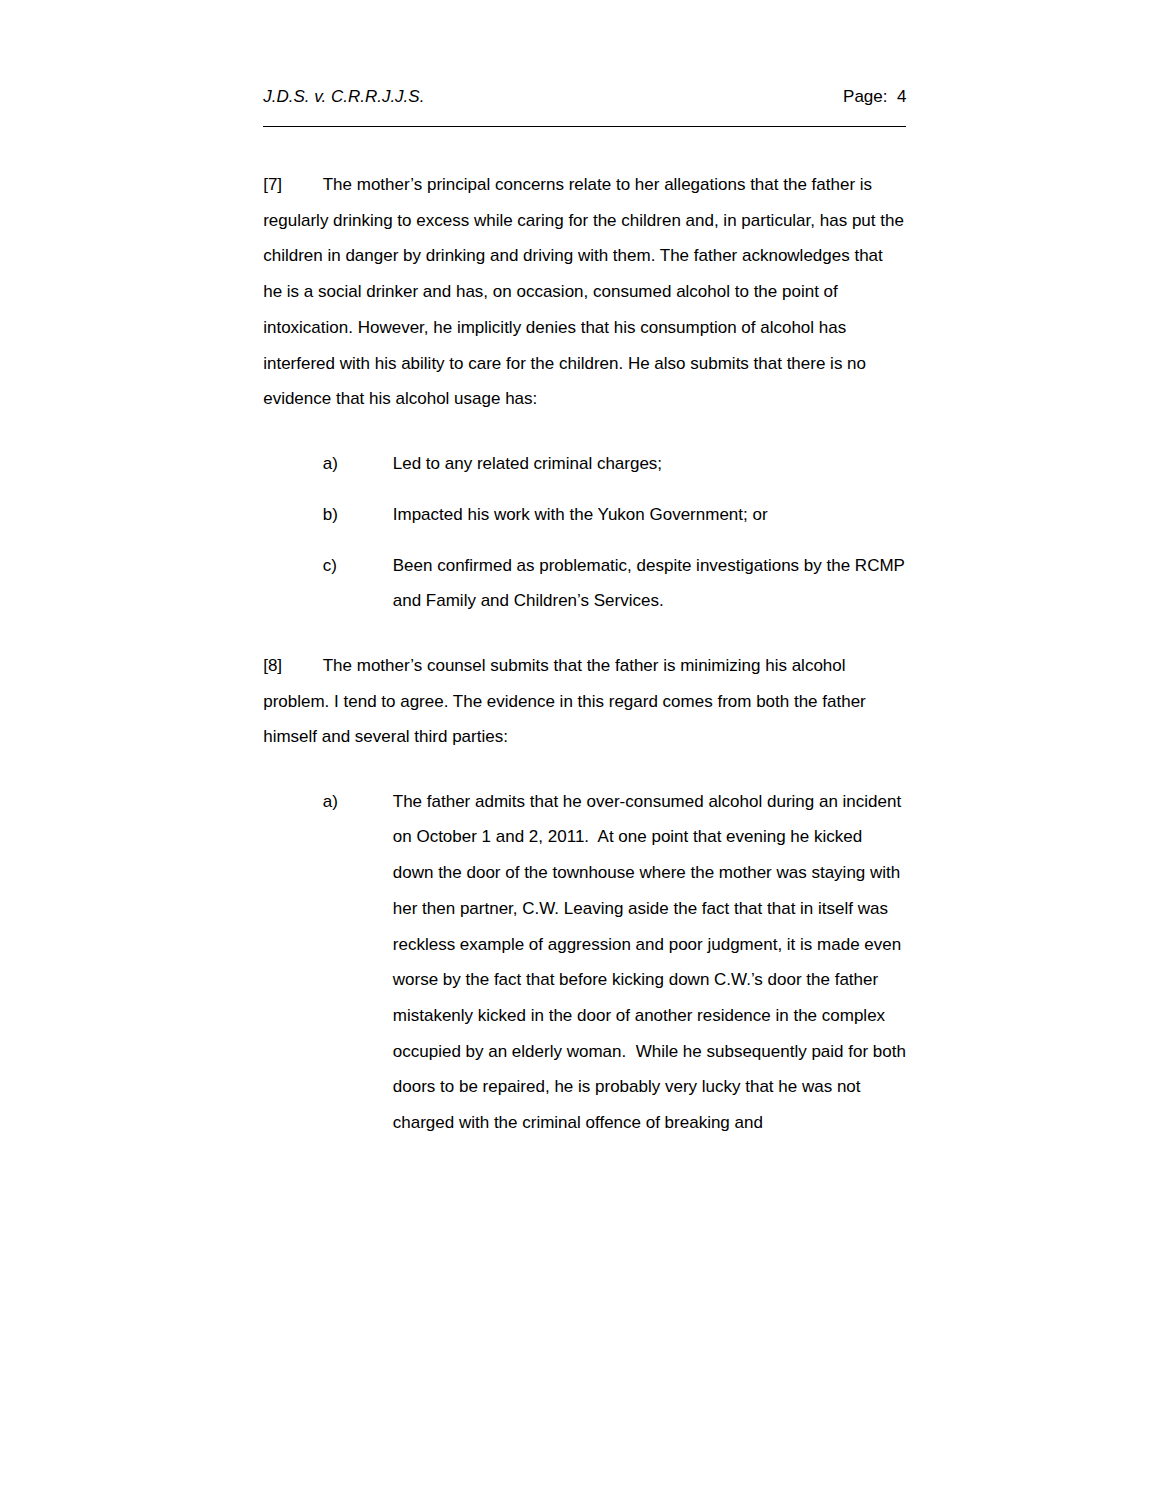J.D.S. v. C.R.R.J.J.S. Page: 4
[7] The mother’s principal concerns relate to her allegations that the father is regularly drinking to excess while caring for the children and, in particular, has put the children in danger by drinking and driving with them. The father acknowledges that he is a social drinker and has, on occasion, consumed alcohol to the point of intoxication. However, he implicitly denies that his consumption of alcohol has interfered with his ability to care for the children. He also submits that there is no evidence that his alcohol usage has:
a) Led to any related criminal charges;
b) Impacted his work with the Yukon Government; or
c) Been confirmed as problematic, despite investigations by the RCMP and Family and Children’s Services.
[8] The mother’s counsel submits that the father is minimizing his alcohol problem. I tend to agree. The evidence in this regard comes from both the father himself and several third parties:
a) The father admits that he over-consumed alcohol during an incident on October 1 and 2, 2011. At one point that evening he kicked down the door of the townhouse where the mother was staying with her then partner, C.W. Leaving aside the fact that that in itself was reckless example of aggression and poor judgment, it is made even worse by the fact that before kicking down C.W.’s door the father mistakenly kicked in the door of another residence in the complex occupied by an elderly woman. While he subsequently paid for both doors to be repaired, he is probably very lucky that he was not charged with the criminal offence of breaking and